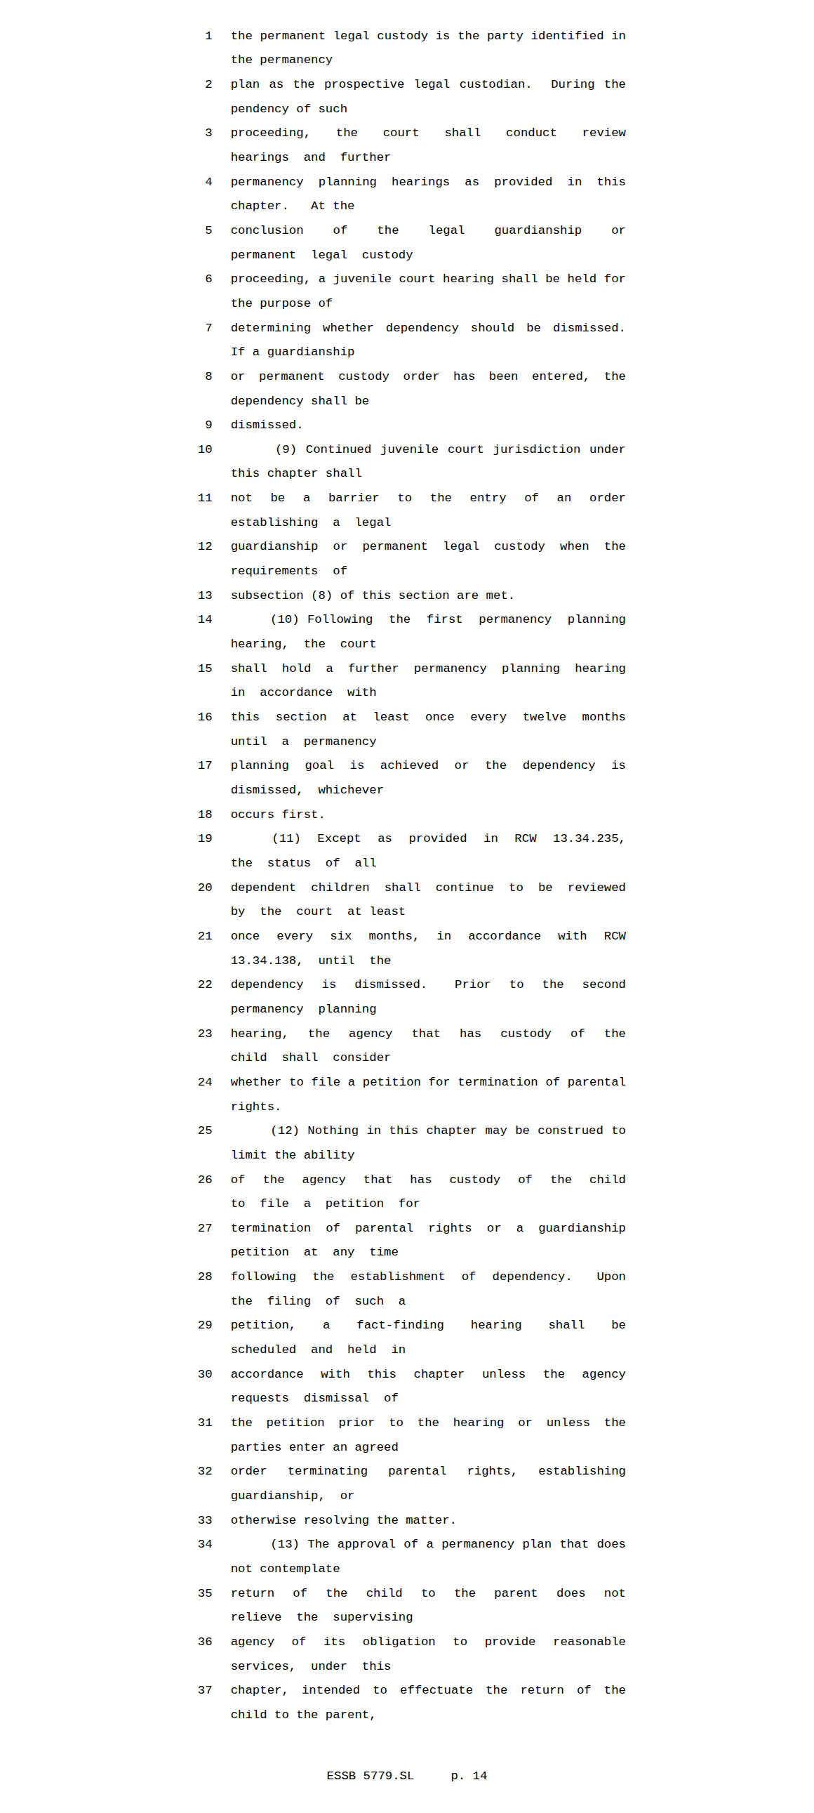the permanent legal custody is the party identified in the permanency
plan as the prospective legal custodian. During the pendency of such
proceeding, the court shall conduct review hearings and further
permanency planning hearings as provided in this chapter. At the
conclusion of the legal guardianship or permanent legal custody
proceeding, a juvenile court hearing shall be held for the purpose of
determining whether dependency should be dismissed. If a guardianship
or permanent custody order has been entered, the dependency shall be
dismissed.
(9) Continued juvenile court jurisdiction under this chapter shall
not be a barrier to the entry of an order establishing a legal
guardianship or permanent legal custody when the requirements of
subsection (8) of this section are met.
(10) Following the first permanency planning hearing, the court
shall hold a further permanency planning hearing in accordance with
this section at least once every twelve months until a permanency
planning goal is achieved or the dependency is dismissed, whichever
occurs first.
(11) Except as provided in RCW 13.34.235, the status of all
dependent children shall continue to be reviewed by the court at least
once every six months, in accordance with RCW 13.34.138, until the
dependency is dismissed. Prior to the second permanency planning
hearing, the agency that has custody of the child shall consider
whether to file a petition for termination of parental rights.
(12) Nothing in this chapter may be construed to limit the ability
of the agency that has custody of the child to file a petition for
termination of parental rights or a guardianship petition at any time
following the establishment of dependency. Upon the filing of such a
petition, a fact-finding hearing shall be scheduled and held in
accordance with this chapter unless the agency requests dismissal of
the petition prior to the hearing or unless the parties enter an agreed
order terminating parental rights, establishing guardianship, or
otherwise resolving the matter.
(13) The approval of a permanency plan that does not contemplate
return of the child to the parent does not relieve the supervising
agency of its obligation to provide reasonable services, under this
chapter, intended to effectuate the return of the child to the parent,
ESSB 5779.SL p. 14